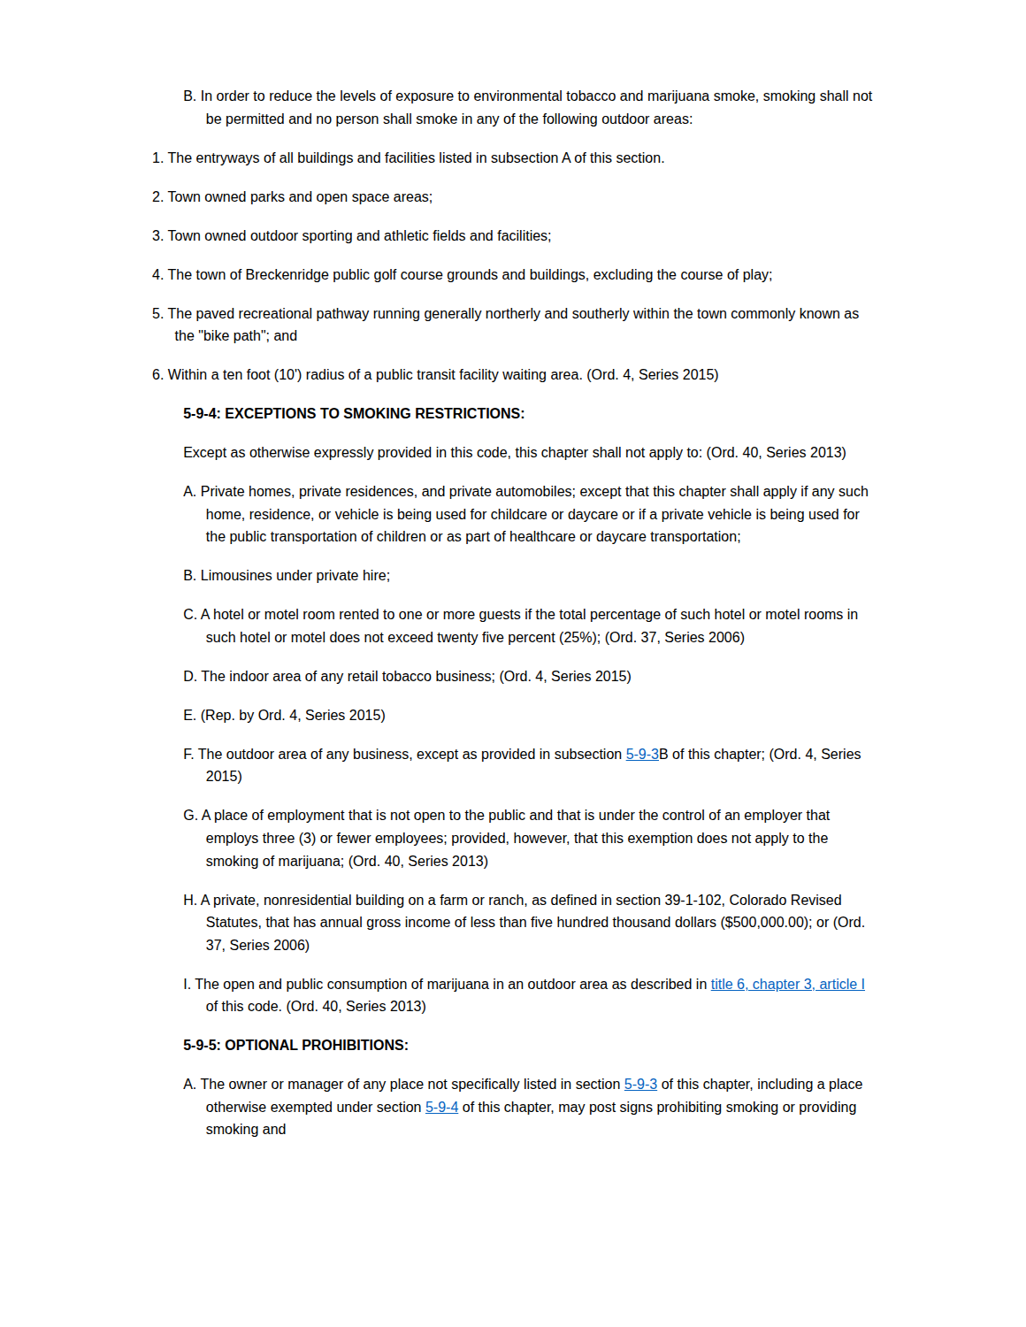B. In order to reduce the levels of exposure to environmental tobacco and marijuana smoke, smoking shall not be permitted and no person shall smoke in any of the following outdoor areas:
1. The entryways of all buildings and facilities listed in subsection A of this section.
2. Town owned parks and open space areas;
3. Town owned outdoor sporting and athletic fields and facilities;
4. The town of Breckenridge public golf course grounds and buildings, excluding the course of play;
5. The paved recreational pathway running generally northerly and southerly within the town commonly known as the "bike path"; and
6. Within a ten foot (10') radius of a public transit facility waiting area. (Ord. 4, Series 2015)
5-9-4: EXCEPTIONS TO SMOKING RESTRICTIONS:
Except as otherwise expressly provided in this code, this chapter shall not apply to: (Ord. 40, Series 2013)
A. Private homes, private residences, and private automobiles; except that this chapter shall apply if any such home, residence, or vehicle is being used for childcare or daycare or if a private vehicle is being used for the public transportation of children or as part of healthcare or daycare transportation;
B. Limousines under private hire;
C. A hotel or motel room rented to one or more guests if the total percentage of such hotel or motel rooms in such hotel or motel does not exceed twenty five percent (25%); (Ord. 37, Series 2006)
D. The indoor area of any retail tobacco business; (Ord. 4, Series 2015)
E. (Rep. by Ord. 4, Series 2015)
F. The outdoor area of any business, except as provided in subsection 5-9-3 B of this chapter; (Ord. 4, Series 2015)
G. A place of employment that is not open to the public and that is under the control of an employer that employs three (3) or fewer employees; provided, however, that this exemption does not apply to the smoking of marijuana; (Ord. 40, Series 2013)
H. A private, nonresidential building on a farm or ranch, as defined in section 39-1-102, Colorado Revised Statutes, that has annual gross income of less than five hundred thousand dollars ($500,000.00); or (Ord. 37, Series 2006)
I. The open and public consumption of marijuana in an outdoor area as described in title 6, chapter 3, article I of this code. (Ord. 40, Series 2013)
5-9-5: OPTIONAL PROHIBITIONS:
A. The owner or manager of any place not specifically listed in section 5-9-3 of this chapter, including a place otherwise exempted under section 5-9-4 of this chapter, may post signs prohibiting smoking or providing smoking and